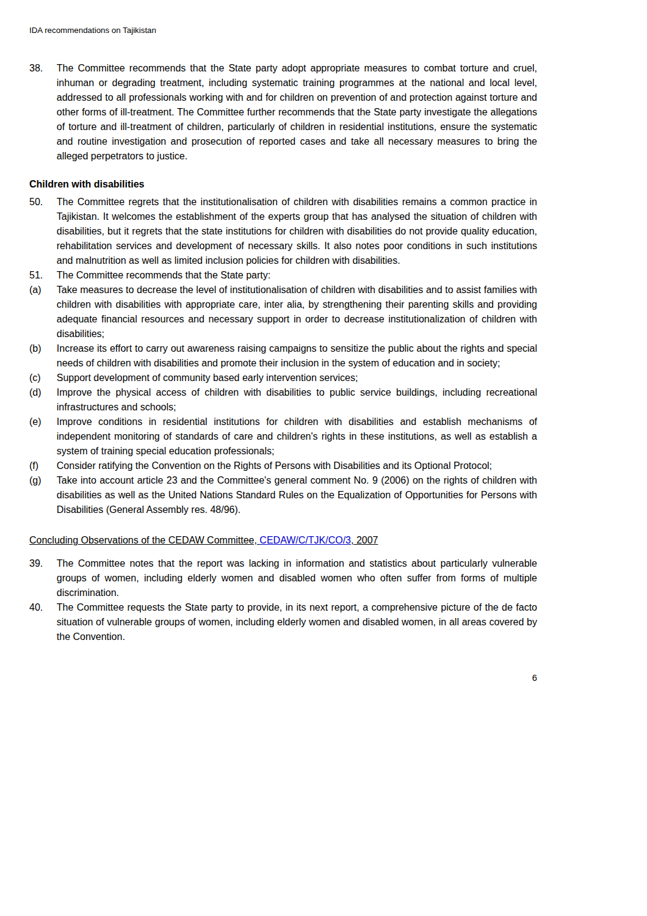IDA recommendations on Tajikistan
38.
The Committee recommends that the State party adopt appropriate measures to combat torture and cruel, inhuman or degrading treatment, including systematic training programmes at the national and local level, addressed to all professionals working with and for children on prevention of and protection against torture and other forms of ill-treatment. The Committee further recommends that the State party investigate the allegations of torture and ill-treatment of children, particularly of children in residential institutions, ensure the systematic and routine investigation and prosecution of reported cases and take all necessary measures to bring the alleged perpetrators to justice.
Children with disabilities
50.
The Committee regrets that the institutionalisation of children with disabilities remains a common practice in Tajikistan. It welcomes the establishment of the experts group that has analysed the situation of children with disabilities, but it regrets that the state institutions for children with disabilities do not provide quality education, rehabilitation services and development of necessary skills. It also notes poor conditions in such institutions and malnutrition as well as limited inclusion policies for children with disabilities.
51.
The Committee recommends that the State party:
(a)
Take measures to decrease the level of institutionalisation of children with disabilities and to assist families with children with disabilities with appropriate care, inter alia, by strengthening their parenting skills and providing adequate financial resources and necessary support in order to decrease institutionalization of children with disabilities;
(b)
Increase its effort to carry out awareness raising campaigns to sensitize the public about the rights and special needs of children with disabilities and promote their inclusion in the system of education and in society;
(c)
Support development of community based early intervention services;
(d)
Improve the physical access of children with disabilities to public service buildings, including recreational infrastructures and schools;
(e)
Improve conditions in residential institutions for children with disabilities and establish mechanisms of independent monitoring of standards of care and children's rights in these institutions, as well as establish a system of training special education professionals;
(f)
Consider ratifying the Convention on the Rights of Persons with Disabilities and its Optional Protocol;
(g)
Take into account article 23 and the Committee's general comment No. 9 (2006) on the rights of children with disabilities as well as the United Nations Standard Rules on the Equalization of Opportunities for Persons with Disabilities (General Assembly res. 48/96).
Concluding Observations of the CEDAW Committee, CEDAW/C/TJK/CO/3, 2007
39.
The Committee notes that the report was lacking in information and statistics about particularly vulnerable groups of women, including elderly women and disabled women who often suffer from forms of multiple discrimination.
40.
The Committee requests the State party to provide, in its next report, a comprehensive picture of the de facto situation of vulnerable groups of women, including elderly women and disabled women, in all areas covered by the Convention.
6